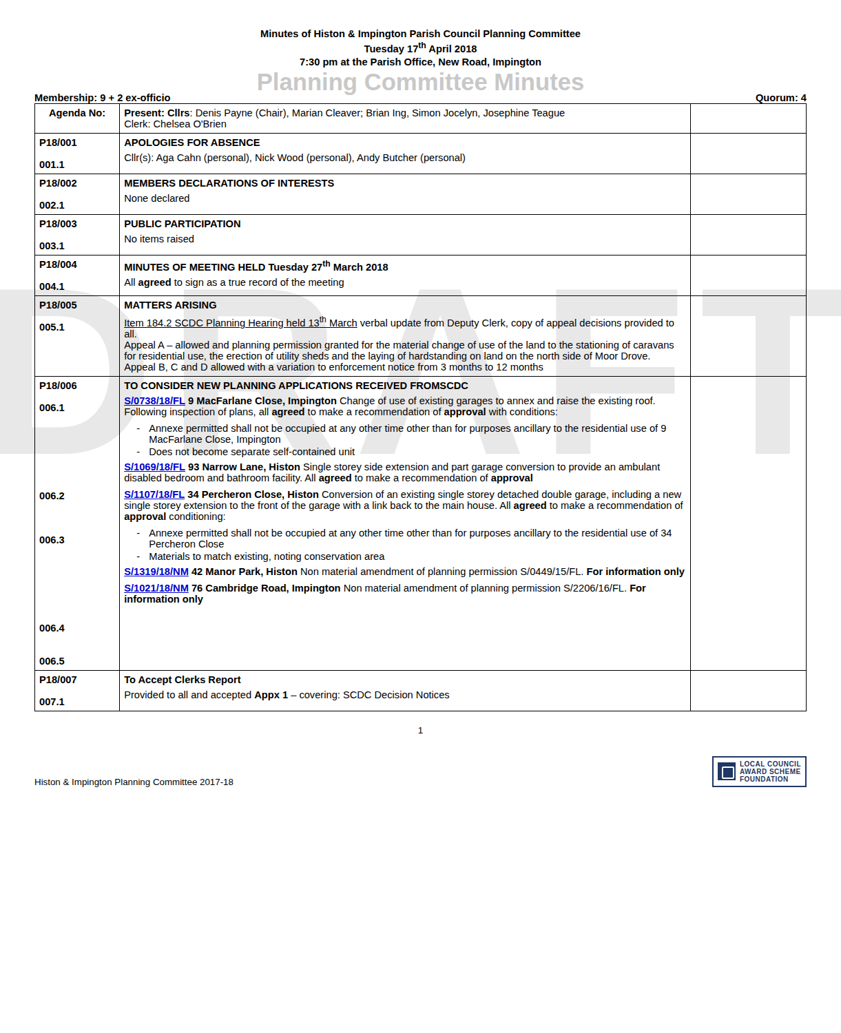DRAFT
Minutes of Histon & Impington Parish Council Planning Committee
Tuesday 17th April 2018
7:30 pm at the Parish Office, New Road, Impington
Planning Committee Minutes
Membership: 9 + 2 ex-officio Quorum: 4
| Agenda No: | Present: Cllrs : Denis Payne (Chair), Marian Cleaver; Brian Ing, Simon Jocelyn, Josephine Teague Clerk: Chelsea O'Brien | |
| P18/001 001.1 | APOLOGIES FOR ABSENCE Cllr(s): Aga Cahn (personal), Nick Wood (personal), Andy Butcher (personal) | |
| P18/002 002.1 | MEMBERS DECLARATIONS OF INTERESTS None declared | |
| P18/003 003.1 | PUBLIC PARTICIPATION No items raised | |
| P18/004 004.1 | MINUTES OF MEETING HELD Tuesday 27 th March 2018 All agreed to sign as a true record of the meeting | |
| P18/005 005.1 | MATTERS ARISING Item 184.2 SCDC Planning Hearing held 13 th March verbal update from Deputy Clerk, copy of appeal decisions provided to all. Appeal A – allowed and planning permission granted for the material change of use of the land to the stationing of caravans for residential use, the erection of utility sheds and the laying of hardstanding on land on the north side of Moor Drove. Appeal B, C and D allowed with a variation to enforcement notice from 3 months to 12 months | |
| P18/006 006.1 006.2 006.3 006.4 006.5 | TO CONSIDER NEW PLANNING APPLICATIONS RECEIVED FROMSCDC S/0738/18/FL 9 MacFarlane Close, Impington Change of use of existing garages to annex and raise the existing roof. Following inspection of plans, all agreed to make a recommendation of approval with conditions: Annexe permitted shall not be occupied at any other time other than for purposes ancillary to the residential use of 9 MacFarlane Close, Impington Does not become separate self-contained unit S/1069/18/FL 93 Narrow Lane, Histon Single storey side extension and part garage conversion to provide an ambulant disabled bedroom and bathroom facility. All agreed to make a recommendation of approval S/1107/18/FL 34 Percheron Close, Histon Conversion of an existing single storey detached double garage, including a new single storey extension to the front of the garage with a link back to the main house. All agreed to make a recommendation of approval conditioning: Annexe permitted shall not be occupied at any other time other than for purposes ancillary to the residential use of 34 Percheron Close Materials to match existing, noting conservation area S/1319/18/NM 42 Manor Park, Histon Non material amendment of planning permission S/0449/15/FL. For information only S/1021/18/NM 76 Cambridge Road, Impington Non material amendment of planning permission S/2206/16/FL. For information only | |
| P18/007 007.1 | To Accept Clerks Report Provided to all and accepted Appx 1 – covering: SCDC Decision Notices | |
1
Histon & Impington Planning Committee 2017-18
LOCAL COUNCIL
AWARD SCHEME
FOUNDATION